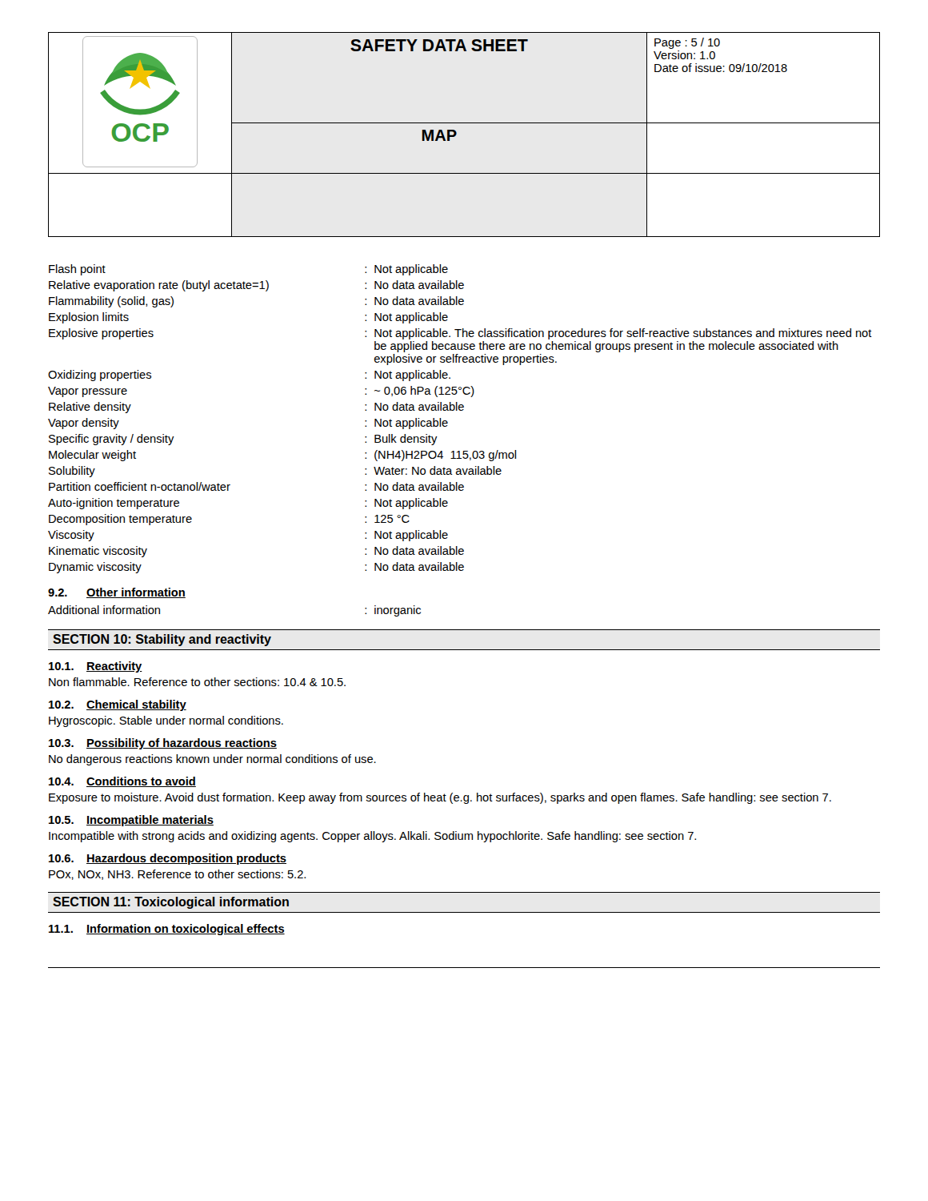| OCP | SAFETY DATA SHEET | Page : 5 / 10 Version: 1.0 Date of issue: 09/10/2018 |
| MAP | |
| Flash point | : | Not applicable |
| Relative evaporation rate (butyl acetate=1) | : | No data available |
| Flammability (solid, gas) | : | No data available |
| Explosion limits | : | Not applicable |
| Explosive properties | : | Not applicable. The classification procedures for self-reactive substances and mixtures need not be applied because there are no chemical groups present in the molecule associated with explosive or selfreactive properties. |
| Oxidizing properties | : | Not applicable. |
| Vapor pressure | : | ~ 0,06 hPa (125°C) |
| Relative density | : | No data available |
| Vapor density | : | Not applicable |
| Specific gravity / density | : | Bulk density |
| Molecular weight | : | (NH4)H2PO4 115,03 g/mol |
| Solubility | : | Water: No data available |
| Partition coefficient n-octanol/water | : | No data available |
| Auto-ignition temperature | : | Not applicable |
| Decomposition temperature | : | 125 °C |
| Viscosity | : | Not applicable |
| Kinematic viscosity | : | No data available |
| Dynamic viscosity | : | No data available |
9.2. Other information
| Additional information | : | inorganic |
SECTION 10: Stability and reactivity
10.1. Reactivity
Non flammable. Reference to other sections: 10.4 & 10.5.
10.2. Chemical stability
Hygroscopic. Stable under normal conditions.
10.3. Possibility of hazardous reactions
No dangerous reactions known under normal conditions of use.
10.4. Conditions to avoid
Exposure to moisture. Avoid dust formation. Keep away from sources of heat (e.g. hot surfaces), sparks and open flames. Safe handling: see section 7.
10.5. Incompatible materials
Incompatible with strong acids and oxidizing agents. Copper alloys. Alkali. Sodium hypochlorite. Safe handling: see section 7.
10.6. Hazardous decomposition products
POx, NOx, NH3. Reference to other sections: 5.2.
SECTION 11: Toxicological information
11.1. Information on toxicological effects